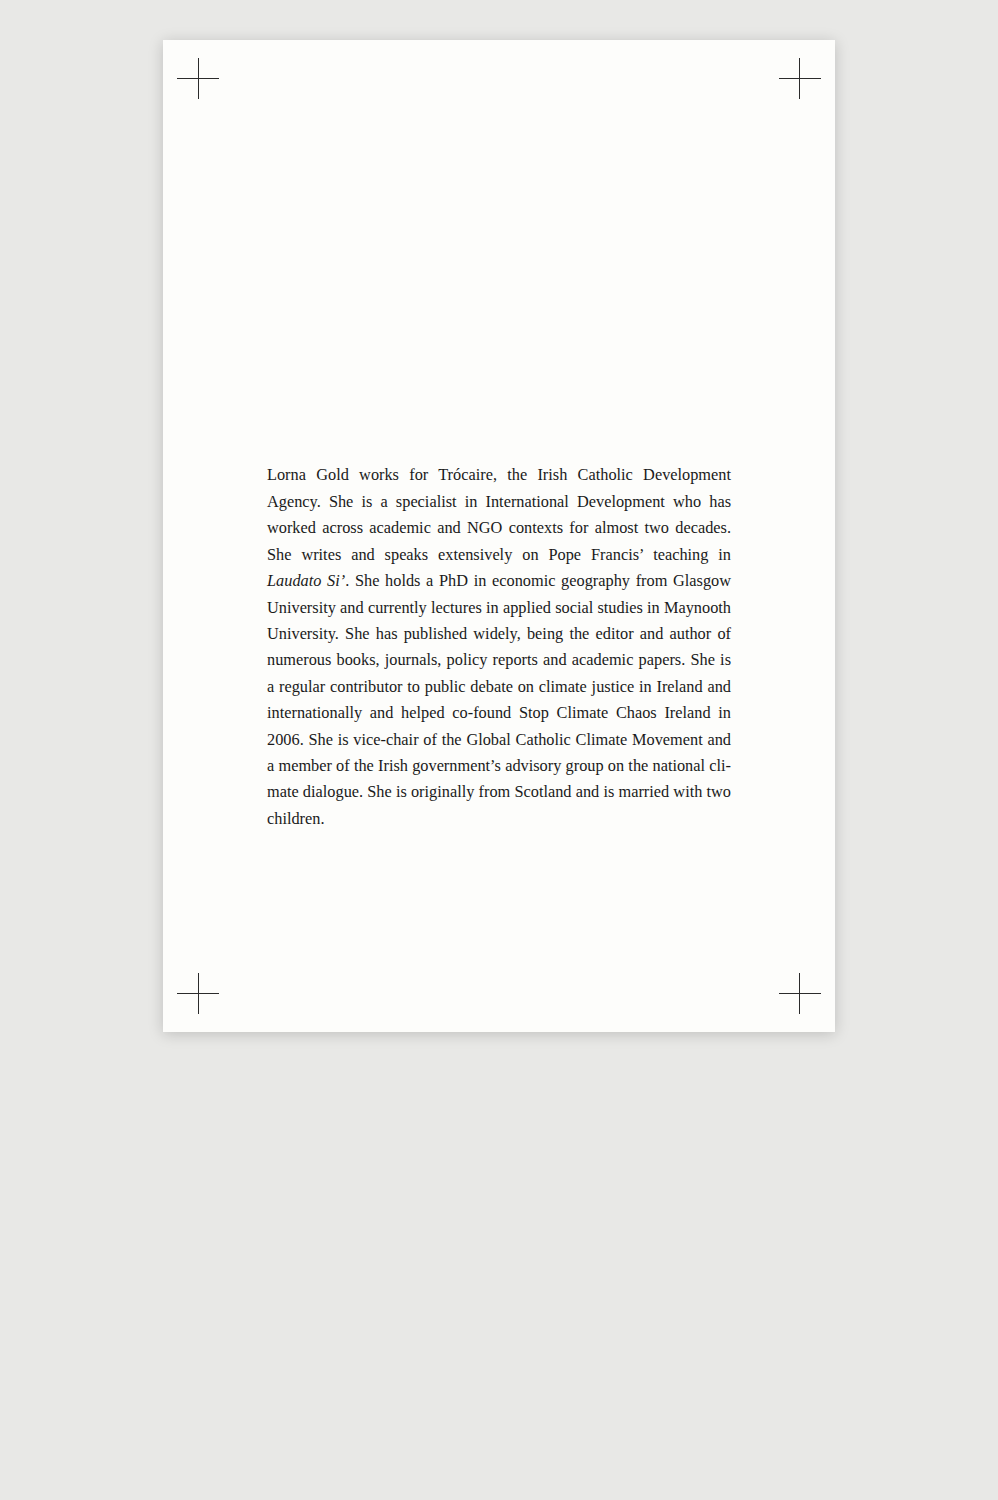Lorna Gold works for Trócaire, the Irish Catholic Development Agency. She is a specialist in International Development who has worked across academic and NGO contexts for almost two decades. She writes and speaks extensively on Pope Francis’ teaching in Laudato Si’. She holds a PhD in economic geography from Glasgow University and currently lectures in applied social studies in Maynooth University. She has published widely, being the editor and author of numerous books, journals, policy reports and academic papers. She is a regular contributor to public debate on climate justice in Ireland and internationally and helped co-found Stop Climate Chaos Ireland in 2006. She is vice-chair of the Global Catholic Climate Movement and a member of the Irish government’s advisory group on the national climate dialogue. She is originally from Scotland and is married with two children.